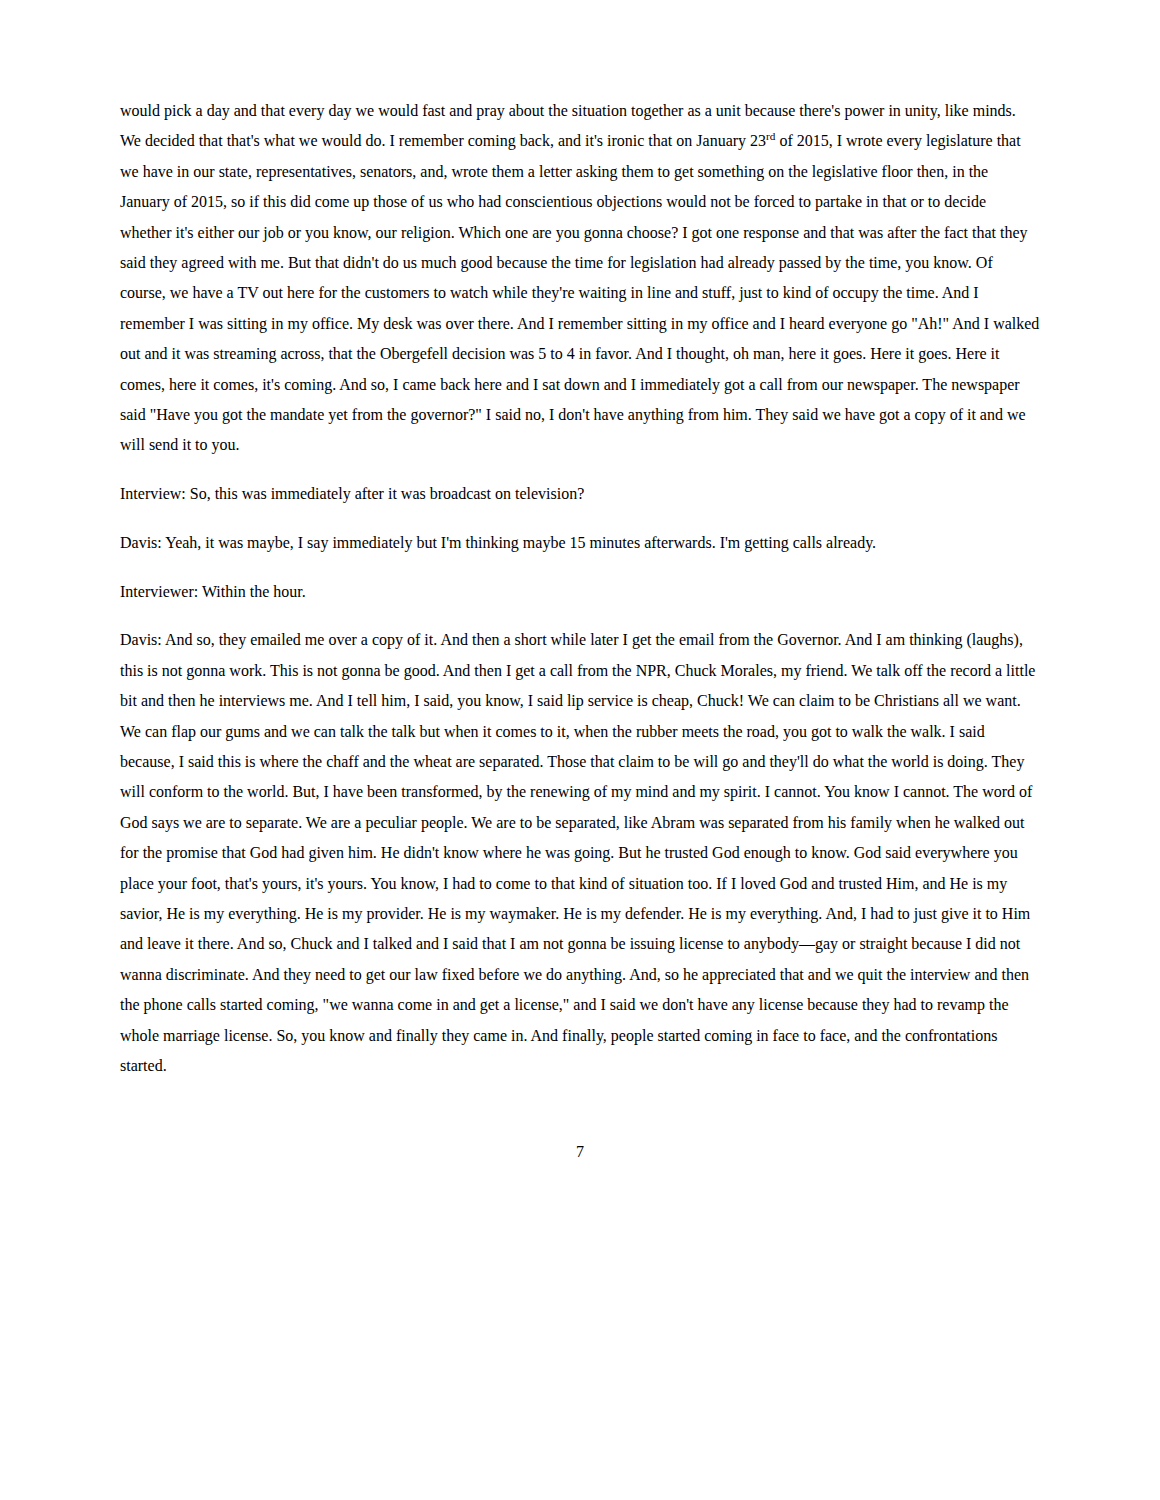would pick a day and that every day we would fast and pray about the situation together as a unit because there's power in unity, like minds. We decided that that's what we would do. I remember coming back, and it's ironic that on January 23rd of 2015, I wrote every legislature that we have in our state, representatives, senators, and, wrote them a letter asking them to get something on the legislative floor then, in the January of 2015, so if this did come up those of us who had conscientious objections would not be forced to partake in that or to decide whether it's either our job or you know, our religion. Which one are you gonna choose? I got one response and that was after the fact that they said they agreed with me. But that didn't do us much good because the time for legislation had already passed by the time, you know. Of course, we have a TV out here for the customers to watch while they're waiting in line and stuff, just to kind of occupy the time. And I remember I was sitting in my office. My desk was over there. And I remember sitting in my office and I heard everyone go "Ah!" And I walked out and it was streaming across, that the Obergefell decision was 5 to 4 in favor. And I thought, oh man, here it goes. Here it goes. Here it comes, here it comes, it's coming. And so, I came back here and I sat down and I immediately got a call from our newspaper. The newspaper said "Have you got the mandate yet from the governor?" I said no, I don't have anything from him. They said we have got a copy of it and we will send it to you.
Interview: So, this was immediately after it was broadcast on television?
Davis: Yeah, it was maybe, I say immediately but I'm thinking maybe 15 minutes afterwards. I'm getting calls already.
Interviewer: Within the hour.
Davis: And so, they emailed me over a copy of it. And then a short while later I get the email from the Governor. And I am thinking (laughs), this is not gonna work. This is not gonna be good. And then I get a call from the NPR, Chuck Morales, my friend. We talk off the record a little bit and then he interviews me. And I tell him, I said, you know, I said lip service is cheap, Chuck! We can claim to be Christians all we want. We can flap our gums and we can talk the talk but when it comes to it, when the rubber meets the road, you got to walk the walk. I said because, I said this is where the chaff and the wheat are separated. Those that claim to be will go and they'll do what the world is doing. They will conform to the world. But, I have been transformed, by the renewing of my mind and my spirit. I cannot. You know I cannot. The word of God says we are to separate. We are a peculiar people. We are to be separated, like Abram was separated from his family when he walked out for the promise that God had given him. He didn't know where he was going. But he trusted God enough to know. God said everywhere you place your foot, that's yours, it's yours. You know, I had to come to that kind of situation too. If I loved God and trusted Him, and He is my savior, He is my everything. He is my provider. He is my waymaker. He is my defender. He is my everything. And, I had to just give it to Him and leave it there. And so, Chuck and I talked and I said that I am not gonna be issuing license to anybody—gay or straight because I did not wanna discriminate. And they need to get our law fixed before we do anything. And, so he appreciated that and we quit the interview and then the phone calls started coming, "we wanna come in and get a license," and I said we don't have any license because they had to revamp the whole marriage license. So, you know and finally they came in. And finally, people started coming in face to face, and the confrontations started.
7